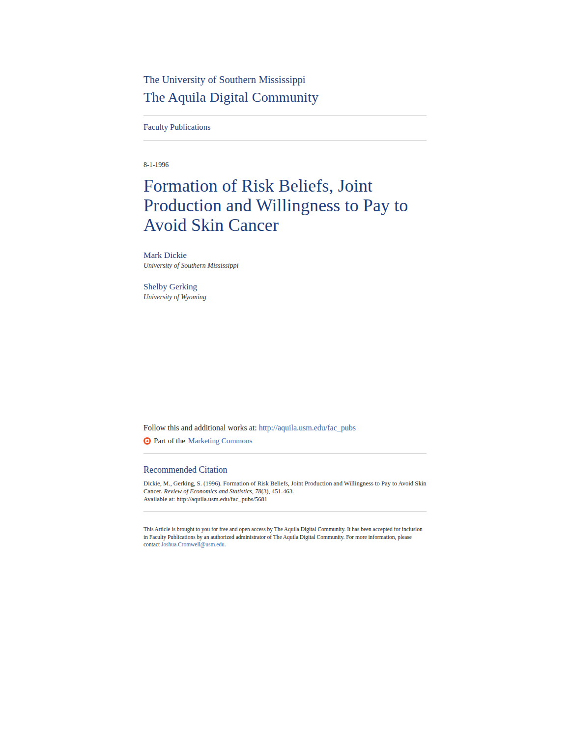The University of Southern Mississippi
The Aquila Digital Community
Faculty Publications
8-1-1996
Formation of Risk Beliefs, Joint Production and Willingness to Pay to Avoid Skin Cancer
Mark Dickie
University of Southern Mississippi
Shelby Gerking
University of Wyoming
Follow this and additional works at: http://aquila.usm.edu/fac_pubs
Part of the Marketing Commons
Recommended Citation
Dickie, M., Gerking, S. (1996). Formation of Risk Beliefs, Joint Production and Willingness to Pay to Avoid Skin Cancer. Review of Economics and Statistics, 78(3), 451-463.
Available at: http://aquila.usm.edu/fac_pubs/5681
This Article is brought to you for free and open access by The Aquila Digital Community. It has been accepted for inclusion in Faculty Publications by an authorized administrator of The Aquila Digital Community. For more information, please contact Joshua.Cromwell@usm.edu.